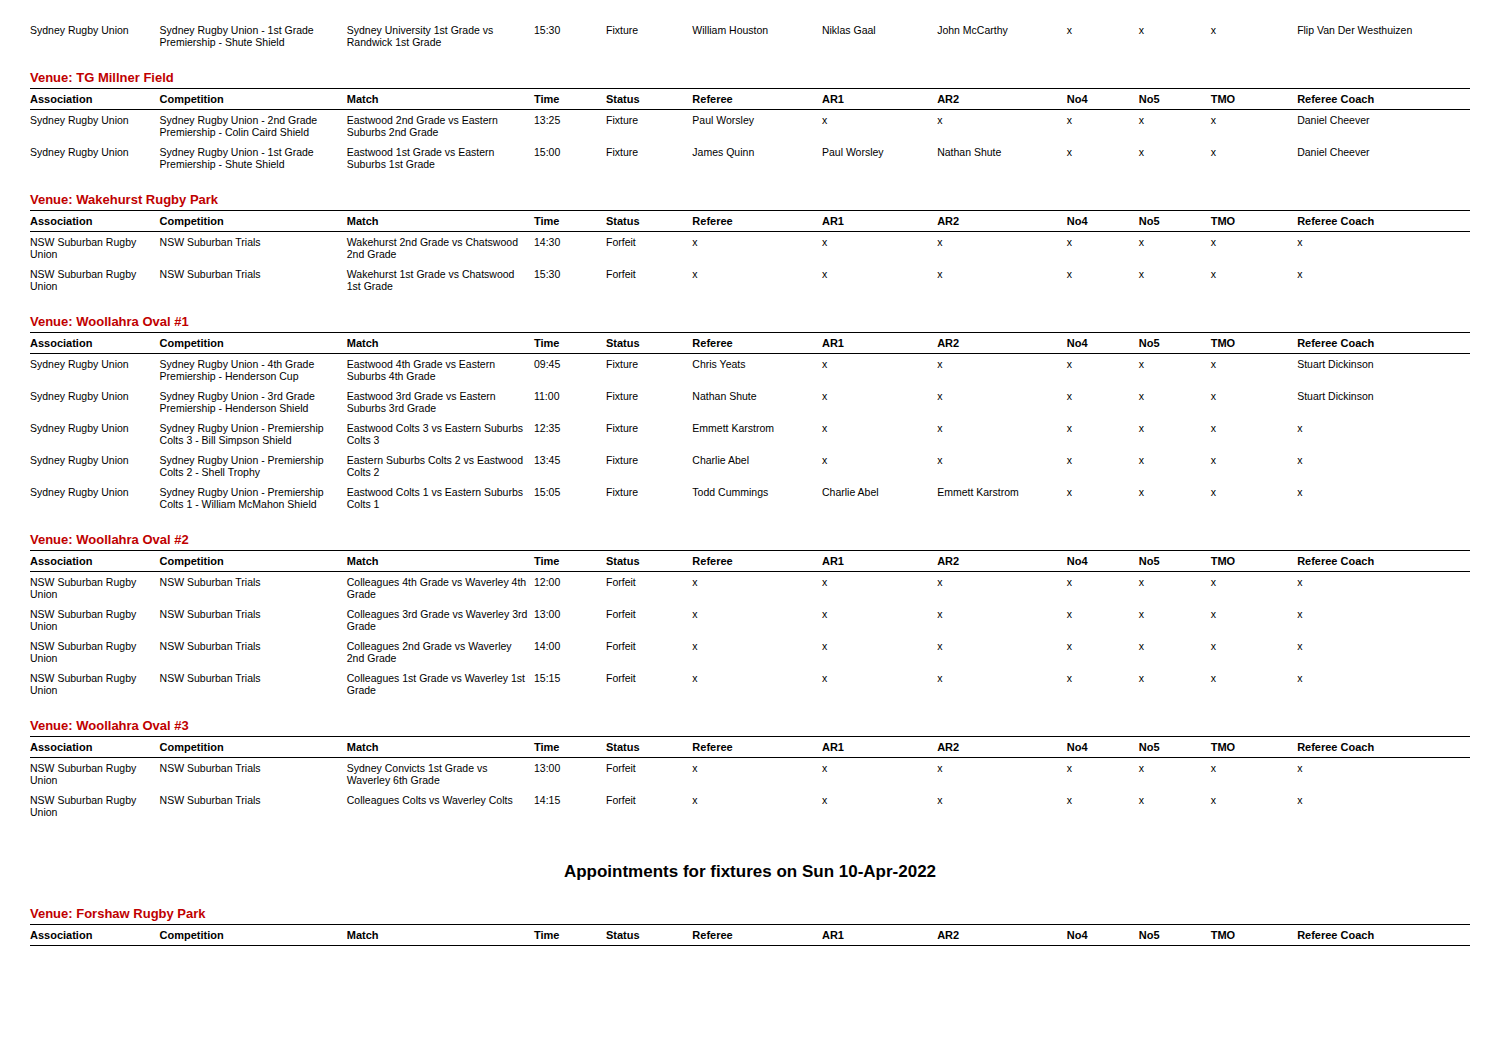| Sydney Rugby Union | Sydney Rugby Union - 1st Grade Premiership - Shute Shield | Sydney University 1st Grade vs Randwick 1st Grade | 15:30 | Fixture | William Houston | Niklas Gaal | John McCarthy | x | x | x | Flip Van Der Westhuizen |
Venue: TG Millner Field
| Association | Competition | Match | Time | Status | Referee | AR1 | AR2 | No4 | No5 | TMO | Referee Coach |
| --- | --- | --- | --- | --- | --- | --- | --- | --- | --- | --- | --- |
| Sydney Rugby Union | Sydney Rugby Union - 2nd Grade Premiership - Colin Caird Shield | Eastwood 2nd Grade vs Eastern Suburbs 2nd Grade | 13:25 | Fixture | Paul Worsley | x | x | x | x | x | Daniel Cheever |
| Sydney Rugby Union | Sydney Rugby Union - 1st Grade Premiership - Shute Shield | Eastwood 1st Grade vs Eastern Suburbs 1st Grade | 15:00 | Fixture | James Quinn | Paul Worsley | Nathan Shute | x | x | x | Daniel Cheever |
Venue: Wakehurst Rugby Park
| Association | Competition | Match | Time | Status | Referee | AR1 | AR2 | No4 | No5 | TMO | Referee Coach |
| --- | --- | --- | --- | --- | --- | --- | --- | --- | --- | --- | --- |
| NSW Suburban Rugby Union | NSW Suburban Trials | Wakehurst 2nd Grade vs Chatswood 2nd Grade | 14:30 | Forfeit | x | x | x | x | x | x | x |
| NSW Suburban Rugby Union | NSW Suburban Trials | Wakehurst 1st Grade vs Chatswood 1st Grade | 15:30 | Forfeit | x | x | x | x | x | x | x |
Venue: Woollahra Oval #1
| Association | Competition | Match | Time | Status | Referee | AR1 | AR2 | No4 | No5 | TMO | Referee Coach |
| --- | --- | --- | --- | --- | --- | --- | --- | --- | --- | --- | --- |
| Sydney Rugby Union | Sydney Rugby Union - 4th Grade Premiership - Henderson Cup | Eastwood 4th Grade vs Eastern Suburbs 4th Grade | 09:45 | Fixture | Chris Yeats | x | x | x | x | x | Stuart Dickinson |
| Sydney Rugby Union | Sydney Rugby Union - 3rd Grade Premiership - Henderson Shield | Eastwood 3rd Grade vs Eastern Suburbs 3rd Grade | 11:00 | Fixture | Nathan Shute | x | x | x | x | x | Stuart Dickinson |
| Sydney Rugby Union | Sydney Rugby Union - Premiership Colts 3 - Bill Simpson Shield | Eastwood Colts 3 vs Eastern Suburbs Colts 3 | 12:35 | Fixture | Emmett Karstrom | x | x | x | x | x | x |
| Sydney Rugby Union | Sydney Rugby Union - Premiership Colts 2 - Shell Trophy | Eastern Suburbs Colts 2 vs Eastwood Colts 2 | 13:45 | Fixture | Charlie Abel | x | x | x | x | x | x |
| Sydney Rugby Union | Sydney Rugby Union - Premiership Colts 1 - William McMahon Shield | Eastwood Colts 1 vs Eastern Suburbs Colts 1 | 15:05 | Fixture | Todd Cummings | Charlie Abel | Emmett Karstrom | x | x | x | x |
Venue: Woollahra Oval #2
| Association | Competition | Match | Time | Status | Referee | AR1 | AR2 | No4 | No5 | TMO | Referee Coach |
| --- | --- | --- | --- | --- | --- | --- | --- | --- | --- | --- | --- |
| NSW Suburban Rugby Union | NSW Suburban Trials | Colleagues 4th Grade vs Waverley 4th Grade | 12:00 | Forfeit | x | x | x | x | x | x | x |
| NSW Suburban Rugby Union | NSW Suburban Trials | Colleagues 3rd Grade vs Waverley 3rd Grade | 13:00 | Forfeit | x | x | x | x | x | x | x |
| NSW Suburban Rugby Union | NSW Suburban Trials | Colleagues 2nd Grade vs Waverley 2nd Grade | 14:00 | Forfeit | x | x | x | x | x | x | x |
| NSW Suburban Rugby Union | NSW Suburban Trials | Colleagues 1st Grade vs Waverley 1st Grade | 15:15 | Forfeit | x | x | x | x | x | x | x |
Venue: Woollahra Oval #3
| Association | Competition | Match | Time | Status | Referee | AR1 | AR2 | No4 | No5 | TMO | Referee Coach |
| --- | --- | --- | --- | --- | --- | --- | --- | --- | --- | --- | --- |
| NSW Suburban Rugby Union | NSW Suburban Trials | Sydney Convicts 1st Grade vs Waverley 6th Grade | 13:00 | Forfeit | x | x | x | x | x | x | x |
| NSW Suburban Rugby Union | NSW Suburban Trials | Colleagues Colts vs Waverley Colts | 14:15 | Forfeit | x | x | x | x | x | x | x |
Appointments for fixtures on Sun 10-Apr-2022
Venue: Forshaw Rugby Park
| Association | Competition | Match | Time | Status | Referee | AR1 | AR2 | No4 | No5 | TMO | Referee Coach |
| --- | --- | --- | --- | --- | --- | --- | --- | --- | --- | --- | --- |